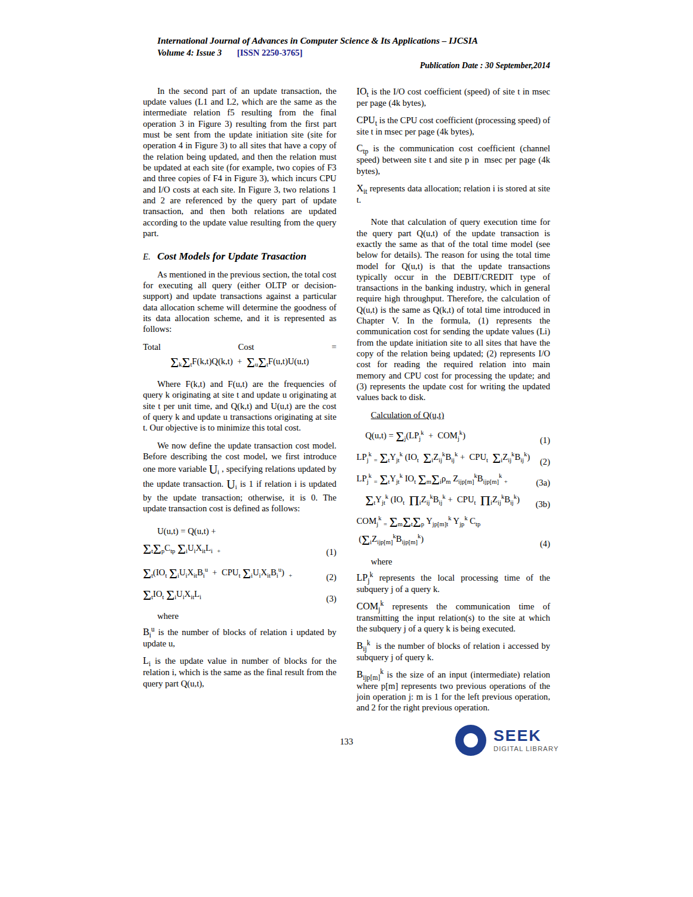International Journal of Advances in Computer Science & Its Applications – IJCSIA
Volume 4: Issue 3 [ISSN 2250-3765]
Publication Date : 30 September,2014
In the second part of an update transaction, the update values (L1 and L2, which are the same as the intermediate relation f5 resulting from the final operation 3 in Figure 3) resulting from the first part must be sent from the update initiation site (site for operation 4 in Figure 3) to all sites that have a copy of the relation being updated, and then the relation must be updated at each site (for example, two copies of F3 and three copies of F4 in Figure 3), which incurs CPU and I/O costs at each site. In Figure 3, two relations 1 and 2 are referenced by the query part of update transaction, and then both relations are updated according to the update value resulting from the query part.
E. Cost Models for Update Trasaction
As mentioned in the previous section, the total cost for executing all query (either OLTP or decision-support) and update transactions against a particular data allocation scheme will determine the goodness of its data allocation scheme, and it is represented as follows:
Total Cost=
ΣkΣtF(k,t)Q(k,t) + ΣuΣtF(u,t)U(u,t)
Where F(k,t) and F(u,t) are the frequencies of query k originating at site t and update u originating at site t per unit time, and Q(k,t) and U(u,t) are the cost of query k and update u transactions originating at site t. Our objective is to minimize this total cost.
We now define the update transaction cost model. Before describing the cost model, we first introduce one more variable Ui , specifying relations updated by the update transaction. Ui is 1 if relation i is updated by the update transaction; otherwise, it is 0. The update transaction cost is defined as follows:
U(u,t) = Q(u,t) +
ΣtΣpCtp ΣiUiXitLi + (1)
Σt(IOt ΣiUiXitBiu + CPUt ΣiUiXitBiu) + (2)
ΣtIOt ΣiUiXitLi (3)
where
Biu is the number of blocks of relation i updated by update u,
Li is the update value in number of blocks for the relation i, which is the same as the final result from the query part Q(u,t),
IOt is the I/O cost coefficient (speed) of site t in msec per page (4k bytes),
CPUt is the CPU cost coefficient (processing speed) of site t in msec per page (4k bytes),
Ctp is the communication cost coefficient (channel speed) between site t and site p in msec per page (4k bytes),
Xit represents data allocation; relation i is stored at site t.
Note that calculation of query execution time for the query part Q(u,t) of the update transaction is exactly the same as that of the total time model (see below for details). The reason for using the total time model for Q(u,t) is that the update transactions typically occur in the DEBIT/CREDIT type of transactions in the banking industry, which in general require high throughput. Therefore, the calculation of Q(u,t) is the same as Q(k,t) of total time introduced in Chapter V. In the formula, (1) represents the communication cost for sending the update values (Li) from the update initiation site to all sites that have the copy of the relation being updated; (2) represents I/O cost for reading the required relation into main memory and CPU cost for processing the update; and (3) represents the update cost for writing the updated values back to disk.
Calculation of Q(u,t)
Q(u,t) = Σj(LPjk + COMjk) (1)
LPjk = ΣtYjtk (IOt ΣiZijkBijk + CPUt ΣiZijkBijk) (2)
LPjk = ΣtYjtk IOt ΣmΣiρm Zijp[m]kBijp[m]k + (3a)
ΣtYjtk (IOt ΠiZijkBijk + CPUt ΠiZijkBijk) (3b)
COMjk = ΣmΣtΣp Yjp[m]tk Yjpk Ctp (ΣiZijp[m]kBijp[m]k) (4)
where
LPjk represents the local processing time of the subquery j of a query k.
COMjk represents the communication time of transmitting the input relation(s) to the site at which the subquery j of a query k is being executed.
Bijk is the number of blocks of relation i accessed by subquery j of query k.
Bijp[m]k is the size of an input (intermediate) relation where p[m] represents two previous operations of the join operation j: m is 1 for the left previous operation, and 2 for the right previous operation.
133
SEEK
DIGITAL LIBRARY